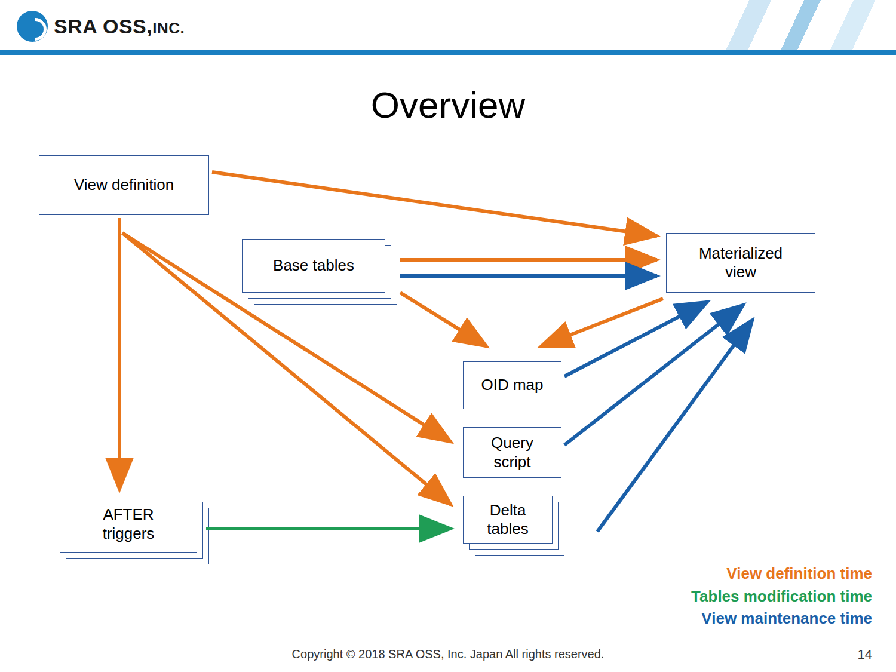SRA OSS,INC.
Overview
View definition
Base tables
Materialized
view
OID map
Query
script
AFTER
triggers
Delta
tables
View definition time
Tables modification time
View maintenance time
Copyright © 2018 SRA OSS, Inc. Japan All rights reserved. 14